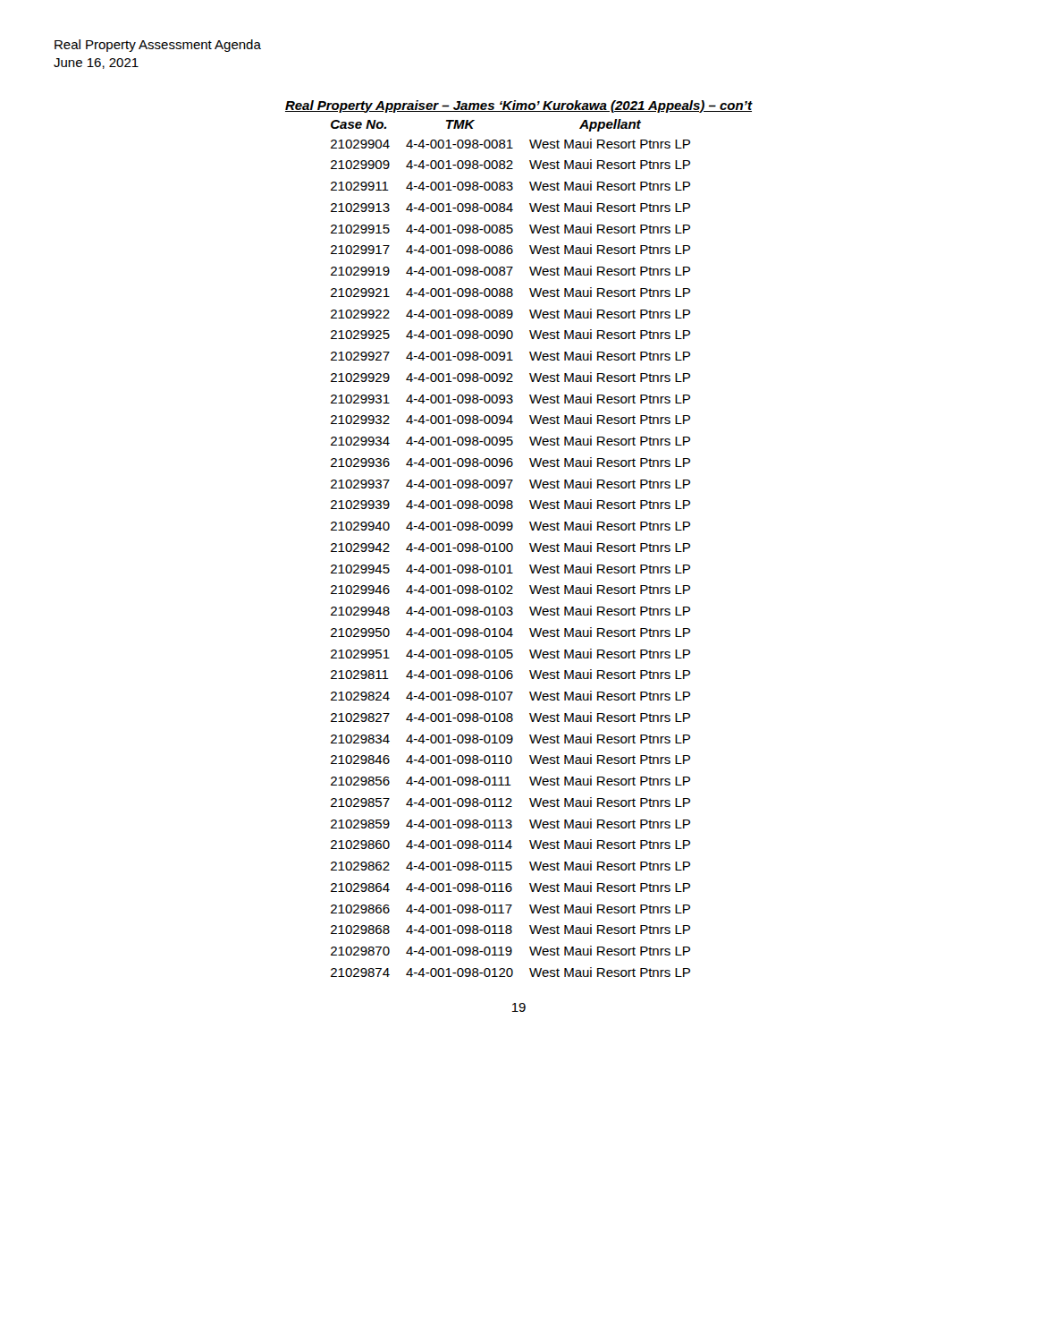Real Property Assessment Agenda
June 16, 2021
Real Property Appraiser – James ‘Kimo’ Kurokawa (2021 Appeals) – con’t
| Case No. | TMK | Appellant |
| --- | --- | --- |
| 21029904 | 4-4-001-098-0081 | West Maui Resort Ptnrs LP |
| 21029909 | 4-4-001-098-0082 | West Maui Resort Ptnrs LP |
| 21029911 | 4-4-001-098-0083 | West Maui Resort Ptnrs LP |
| 21029913 | 4-4-001-098-0084 | West Maui Resort Ptnrs LP |
| 21029915 | 4-4-001-098-0085 | West Maui Resort Ptnrs LP |
| 21029917 | 4-4-001-098-0086 | West Maui Resort Ptnrs LP |
| 21029919 | 4-4-001-098-0087 | West Maui Resort Ptnrs LP |
| 21029921 | 4-4-001-098-0088 | West Maui Resort Ptnrs LP |
| 21029922 | 4-4-001-098-0089 | West Maui Resort Ptnrs LP |
| 21029925 | 4-4-001-098-0090 | West Maui Resort Ptnrs LP |
| 21029927 | 4-4-001-098-0091 | West Maui Resort Ptnrs LP |
| 21029929 | 4-4-001-098-0092 | West Maui Resort Ptnrs LP |
| 21029931 | 4-4-001-098-0093 | West Maui Resort Ptnrs LP |
| 21029932 | 4-4-001-098-0094 | West Maui Resort Ptnrs LP |
| 21029934 | 4-4-001-098-0095 | West Maui Resort Ptnrs LP |
| 21029936 | 4-4-001-098-0096 | West Maui Resort Ptnrs LP |
| 21029937 | 4-4-001-098-0097 | West Maui Resort Ptnrs LP |
| 21029939 | 4-4-001-098-0098 | West Maui Resort Ptnrs LP |
| 21029940 | 4-4-001-098-0099 | West Maui Resort Ptnrs LP |
| 21029942 | 4-4-001-098-0100 | West Maui Resort Ptnrs LP |
| 21029945 | 4-4-001-098-0101 | West Maui Resort Ptnrs LP |
| 21029946 | 4-4-001-098-0102 | West Maui Resort Ptnrs LP |
| 21029948 | 4-4-001-098-0103 | West Maui Resort Ptnrs LP |
| 21029950 | 4-4-001-098-0104 | West Maui Resort Ptnrs LP |
| 21029951 | 4-4-001-098-0105 | West Maui Resort Ptnrs LP |
| 21029811 | 4-4-001-098-0106 | West Maui Resort Ptnrs LP |
| 21029824 | 4-4-001-098-0107 | West Maui Resort Ptnrs LP |
| 21029827 | 4-4-001-098-0108 | West Maui Resort Ptnrs LP |
| 21029834 | 4-4-001-098-0109 | West Maui Resort Ptnrs LP |
| 21029846 | 4-4-001-098-0110 | West Maui Resort Ptnrs LP |
| 21029856 | 4-4-001-098-0111 | West Maui Resort Ptnrs LP |
| 21029857 | 4-4-001-098-0112 | West Maui Resort Ptnrs LP |
| 21029859 | 4-4-001-098-0113 | West Maui Resort Ptnrs LP |
| 21029860 | 4-4-001-098-0114 | West Maui Resort Ptnrs LP |
| 21029862 | 4-4-001-098-0115 | West Maui Resort Ptnrs LP |
| 21029864 | 4-4-001-098-0116 | West Maui Resort Ptnrs LP |
| 21029866 | 4-4-001-098-0117 | West Maui Resort Ptnrs LP |
| 21029868 | 4-4-001-098-0118 | West Maui Resort Ptnrs LP |
| 21029870 | 4-4-001-098-0119 | West Maui Resort Ptnrs LP |
| 21029874 | 4-4-001-098-0120 | West Maui Resort Ptnrs LP |
19